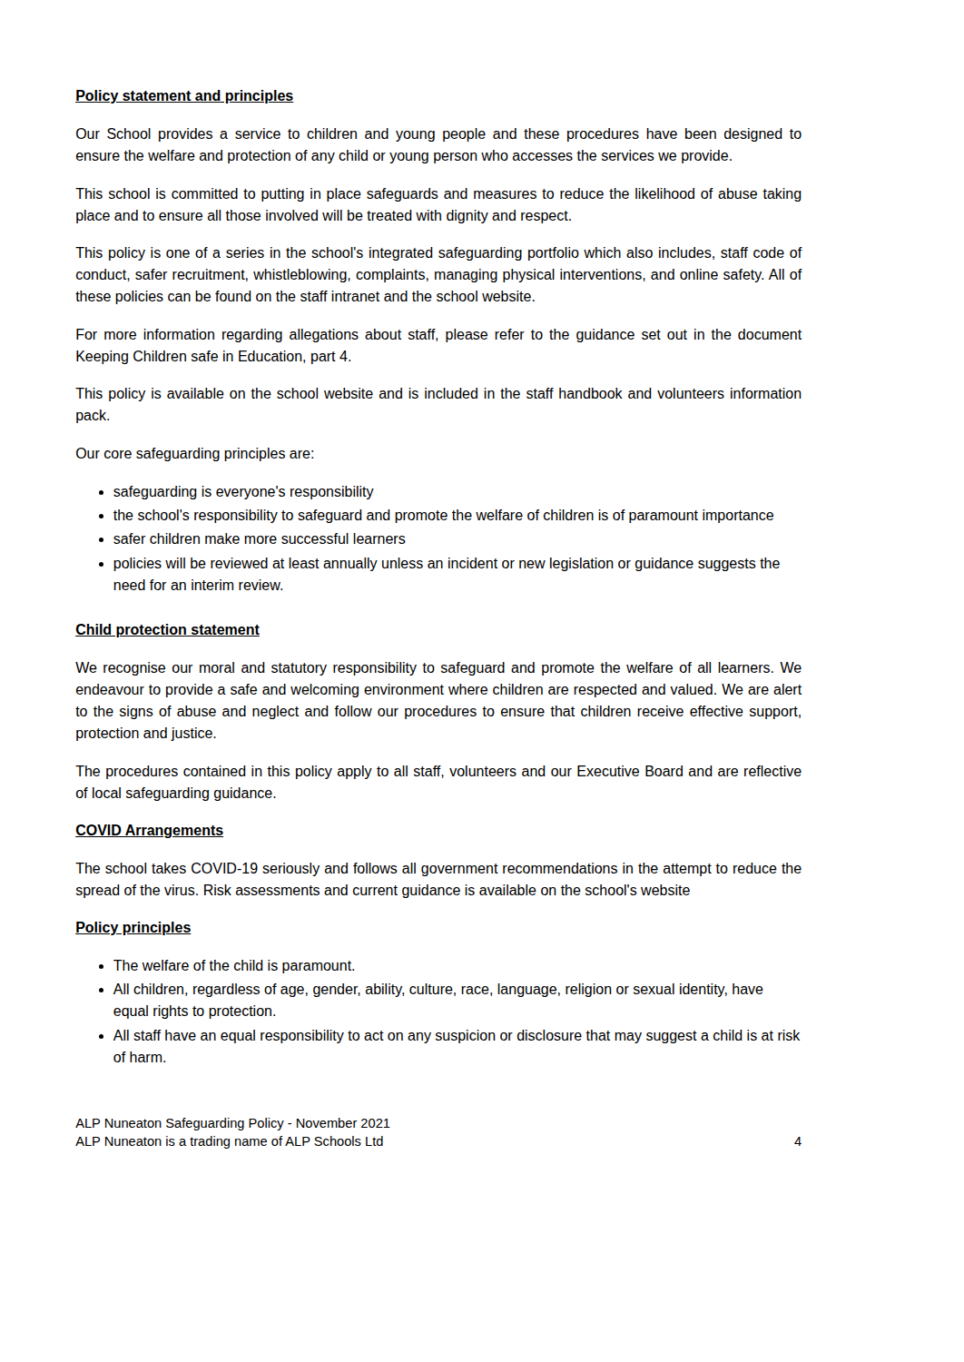Policy statement and principles
Our School provides a service to children and young people and these procedures have been designed to ensure the welfare and protection of any child or young person who accesses the services we provide.
This school is committed to putting in place safeguards and measures to reduce the likelihood of abuse taking place and to ensure all those involved will be treated with dignity and respect.
This policy is one of a series in the school's integrated safeguarding portfolio which also includes, staff code of conduct, safer recruitment, whistleblowing, complaints, managing physical interventions, and online safety. All of these policies can be found on the staff intranet and the school website.
For more information regarding allegations about staff, please refer to the guidance set out in the document Keeping Children safe in Education, part 4.
This policy is available on the school website and is included in the staff handbook and volunteers information pack.
Our core safeguarding principles are:
safeguarding is everyone's responsibility
the school's responsibility to safeguard and promote the welfare of children is of paramount importance
safer children make more successful learners
policies will be reviewed at least annually unless an incident or new legislation or guidance suggests the need for an interim review.
Child protection statement
We recognise our moral and statutory responsibility to safeguard and promote the welfare of all learners. We endeavour to provide a safe and welcoming environment where children are respected and valued. We are alert to the signs of abuse and neglect and follow our procedures to ensure that children receive effective support, protection and justice.
The procedures contained in this policy apply to all staff, volunteers and our Executive Board and are reflective of local safeguarding guidance.
COVID Arrangements
The school takes COVID-19 seriously and follows all government recommendations in the attempt to reduce the spread of the virus. Risk assessments and current guidance is available on the school's website
Policy principles
The welfare of the child is paramount.
All children, regardless of age, gender, ability, culture, race, language, religion or sexual identity, have equal rights to protection.
All staff have an equal responsibility to act on any suspicion or disclosure that may suggest a child is at risk of harm.
ALP Nuneaton Safeguarding Policy - November 2021
ALP Nuneaton is a trading name of ALP Schools Ltd 4